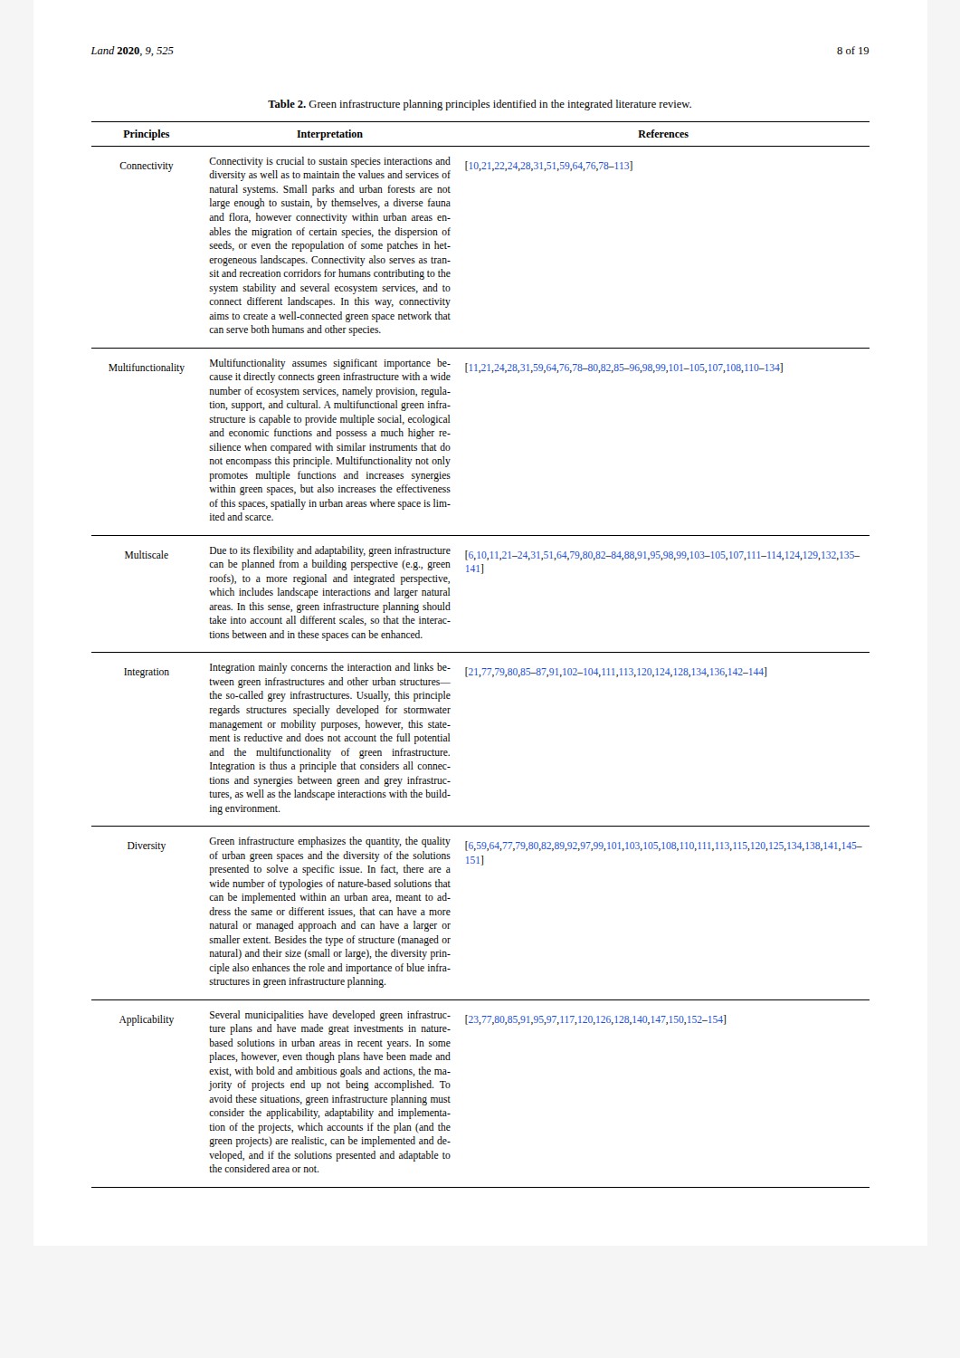Land 2020, 9, 525 8 of 19
Table 2. Green infrastructure planning principles identified in the integrated literature review.
| Principles | Interpretation | References |
| --- | --- | --- |
| Connectivity | Connectivity is crucial to sustain species interactions and diversity as well as to maintain the values and services of natural systems. Small parks and urban forests are not large enough to sustain, by themselves, a diverse fauna and flora, however connectivity within urban areas enables the migration of certain species, the dispersion of seeds, or even the repopulation of some patches in heterogeneous landscapes. Connectivity also serves as transit and recreation corridors for humans contributing to the system stability and several ecosystem services, and to connect different landscapes. In this way, connectivity aims to create a well-connected green space network that can serve both humans and other species. | [ 10 , 21 , 22 , 24 , 28 , 31 , 51 , 59 , 64 , 76 , 78 – 113 ] |
| Multifunctionality | Multifunctionality assumes significant importance because it directly connects green infrastructure with a wide number of ecosystem services, namely provision, regulation, support, and cultural. A multifunctional green infrastructure is capable to provide multiple social, ecological and economic functions and possess a much higher resilience when compared with similar instruments that do not encompass this principle. Multifunctionality not only promotes multiple functions and increases synergies within green spaces, but also increases the effectiveness of this spaces, spatially in urban areas where space is limited and scarce. | [ 11 , 21 , 24 , 28 , 31 , 59 , 64 , 76 , 78 – 80 , 82 , 85 – 96 , 98 , 99 , 101 – 105 , 107 , 108 , 110 – 134 ] |
| Multiscale | Due to its flexibility and adaptability, green infrastructure can be planned from a building perspective (e.g., green roofs), to a more regional and integrated perspective, which includes landscape interactions and larger natural areas. In this sense, green infrastructure planning should take into account all different scales, so that the interactions between and in these spaces can be enhanced. | [ 6 , 10 , 11 , 21 – 24 , 31 , 51 , 64 , 79 , 80 , 82 – 84 , 88 , 91 , 95 , 98 , 99 , 103 – 105 , 107 , 111 – 114 , 124 , 129 , 132 , 135 – 141 ] |
| Integration | Integration mainly concerns the interaction and links between green infrastructures and other urban structures—the so-called grey infrastructures. Usually, this principle regards structures specially developed for stormwater management or mobility purposes, however, this statement is reductive and does not account the full potential and the multifunctionality of green infrastructure. Integration is thus a principle that considers all connections and synergies between green and grey infrastructures, as well as the landscape interactions with the building environment. | [ 21 , 77 , 79 , 80 , 85 – 87 , 91 , 102 – 104 , 111 , 113 , 120 , 124 , 128 , 134 , 136 , 142 – 144 ] |
| Diversity | Green infrastructure emphasizes the quantity, the quality of urban green spaces and the diversity of the solutions presented to solve a specific issue. In fact, there are a wide number of typologies of nature-based solutions that can be implemented within an urban area, meant to address the same or different issues, that can have a more natural or managed approach and can have a larger or smaller extent. Besides the type of structure (managed or natural) and their size (small or large), the diversity principle also enhances the role and importance of blue infrastructures in green infrastructure planning. | [ 6 , 59 , 64 , 77 , 79 , 80 , 82 , 89 , 92 , 97 , 99 , 101 , 103 , 105 , 108 , 110 , 111 , 113 , 115 , 120 , 125 , 134 , 138 , 141 , 145 – 151 ] |
| Applicability | Several municipalities have developed green infrastructure plans and have made great investments in nature-based solutions in urban areas in recent years. In some places, however, even though plans have been made and exist, with bold and ambitious goals and actions, the majority of projects end up not being accomplished. To avoid these situations, green infrastructure planning must consider the applicability, adaptability and implementation of the projects, which accounts if the plan (and the green projects) are realistic, can be implemented and developed, and if the solutions presented and adaptable to the considered area or not. | [ 23 , 77 , 80 , 85 , 91 , 95 , 97 , 117 , 120 , 126 , 128 , 140 , 147 , 150 , 152 – 154 ] |